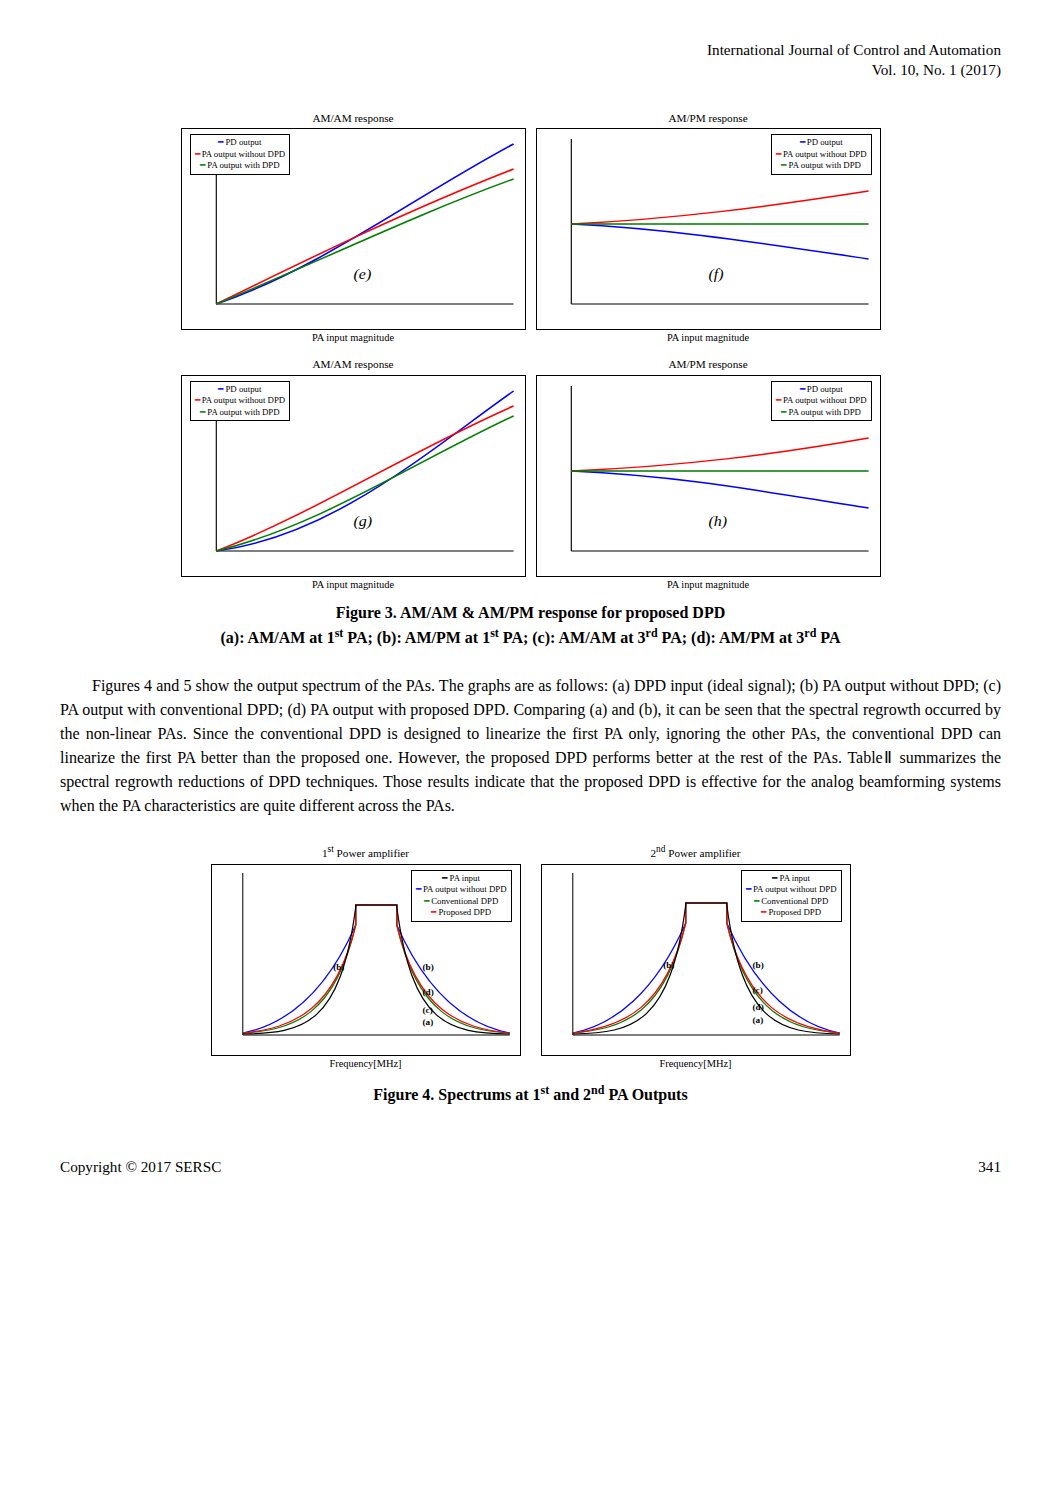International Journal of Control and Automation
Vol. 10, No. 1 (2017)
AM/AM response
━ PD output
━ PA output without DPD
━ PA output with DPD
(e)
PA input magnitude
AM/PM response
━ PD output
━ PA output without DPD
━ PA output with DPD
(f)
PA input magnitude
AM/AM response
━ PD output
━ PA output without DPD
━ PA output with DPD
(g)
PA input magnitude
AM/PM response
━ PD output
━ PA output without DPD
━ PA output with DPD
(h)
PA input magnitude
Figure 3. AM/AM & AM/PM response for proposed DPD
(a): AM/AM at 1st PA; (b): AM/PM at 1st PA; (c): AM/AM at 3rd PA; (d): AM/PM at 3rd PA
Figures 4 and 5 show the output spectrum of the PAs. The graphs are as follows: (a) DPD input (ideal signal); (b) PA output without DPD; (c) PA output with conventional DPD; (d) PA output with proposed DPD. Comparing (a) and (b), it can be seen that the spectral regrowth occurred by the non-linear PAs. Since the conventional DPD is designed to linearize the first PA only, ignoring the other PAs, the conventional DPD can linearize the first PA better than the proposed one. However, the proposed DPD performs better at the rest of the PAs. TableⅡ summarizes the spectral regrowth reductions of DPD techniques. Those results indicate that the proposed DPD is effective for the analog beamforming systems when the PA characteristics are quite different across the PAs.
1st Power amplifier
━ PA input
━ PA output without DPD
━ Conventional DPD
━ Proposed DPD
(b) (b) (d) (c) (a)
Frequency[MHz]
2nd Power amplifier
━ PA input
━ PA output without DPD
━ Conventional DPD
━ Proposed DPD
(b) (b) (c) (d) (a)
Frequency[MHz]
Figure 4. Spectrums at 1st and 2nd PA Outputs
Copyright © 2017 SERSC
341